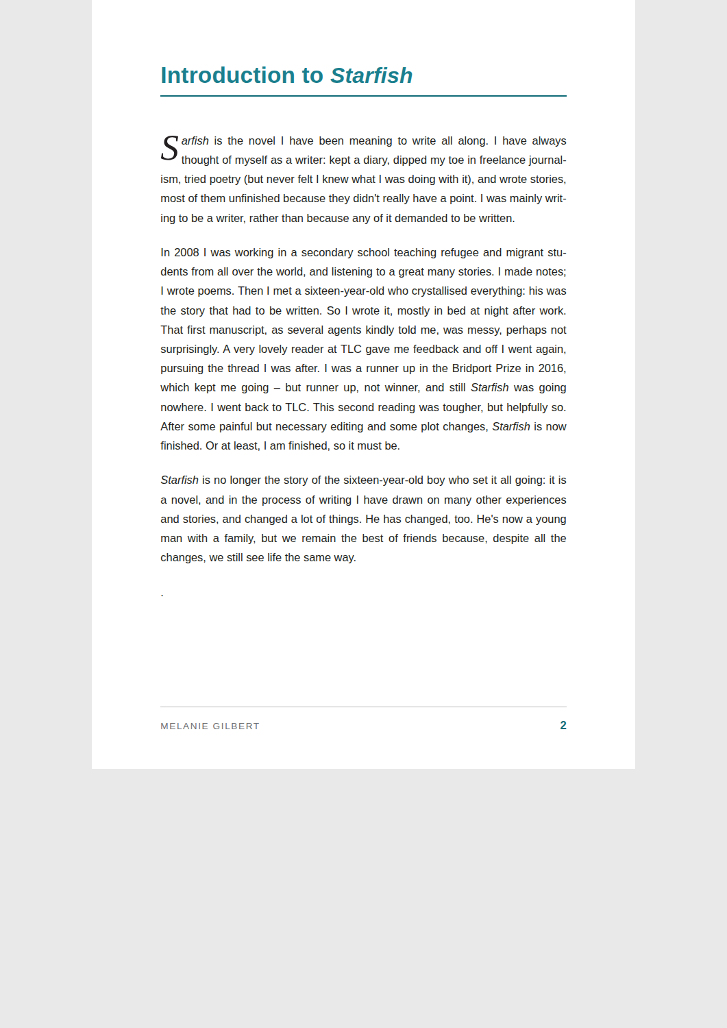Introduction to Starfish
Starfish is the novel I have been meaning to write all along. I have always thought of myself as a writer: kept a diary, dipped my toe in freelance journalism, tried poetry (but never felt I knew what I was doing with it), and wrote stories, most of them unfinished because they didn't really have a point. I was mainly writing to be a writer, rather than because any of it demanded to be written.
In 2008 I was working in a secondary school teaching refugee and migrant students from all over the world, and listening to a great many stories. I made notes; I wrote poems. Then I met a sixteen-year-old who crystallised everything: his was the story that had to be written. So I wrote it, mostly in bed at night after work. That first manuscript, as several agents kindly told me, was messy, perhaps not surprisingly. A very lovely reader at TLC gave me feedback and off I went again, pursuing the thread I was after. I was a runner up in the Bridport Prize in 2016, which kept me going – but runner up, not winner, and still Starfish was going nowhere. I went back to TLC. This second reading was tougher, but helpfully so. After some painful but necessary editing and some plot changes, Starfish is now finished. Or at least, I am finished, so it must be.
Starfish is no longer the story of the sixteen-year-old boy who set it all going: it is a novel, and in the process of writing I have drawn on many other experiences and stories, and changed a lot of things. He has changed, too. He's now a young man with a family, but we remain the best of friends because, despite all the changes, we still see life the same way.
.
MELANIE GILBERT 2